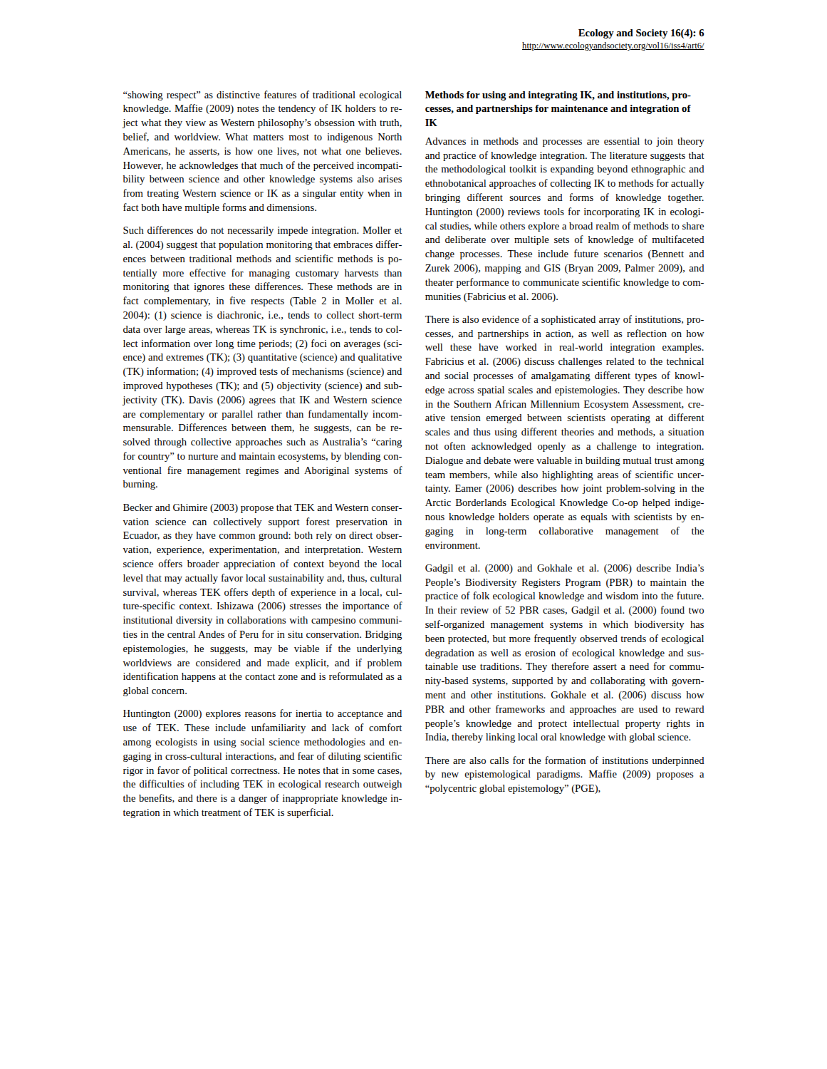Ecology and Society 16(4): 6 http://www.ecologyandsociety.org/vol16/iss4/art6/
“showing respect” as distinctive features of traditional ecological knowledge. Maffie (2009) notes the tendency of IK holders to reject what they view as Western philosophy’s obsession with truth, belief, and worldview. What matters most to indigenous North Americans, he asserts, is how one lives, not what one believes. However, he acknowledges that much of the perceived incompatibility between science and other knowledge systems also arises from treating Western science or IK as a singular entity when in fact both have multiple forms and dimensions.
Such differences do not necessarily impede integration. Moller et al. (2004) suggest that population monitoring that embraces differences between traditional methods and scientific methods is potentially more effective for managing customary harvests than monitoring that ignores these differences. These methods are in fact complementary, in five respects (Table 2 in Moller et al. 2004): (1) science is diachronic, i.e., tends to collect short-term data over large areas, whereas TK is synchronic, i.e., tends to collect information over long time periods; (2) foci on averages (science) and extremes (TK); (3) quantitative (science) and qualitative (TK) information; (4) improved tests of mechanisms (science) and improved hypotheses (TK); and (5) objectivity (science) and subjectivity (TK). Davis (2006) agrees that IK and Western science are complementary or parallel rather than fundamentally incommensurable. Differences between them, he suggests, can be resolved through collective approaches such as Australia’s “caring for country” to nurture and maintain ecosystems, by blending conventional fire management regimes and Aboriginal systems of burning.
Becker and Ghimire (2003) propose that TEK and Western conservation science can collectively support forest preservation in Ecuador, as they have common ground: both rely on direct observation, experience, experimentation, and interpretation. Western science offers broader appreciation of context beyond the local level that may actually favor local sustainability and, thus, cultural survival, whereas TEK offers depth of experience in a local, culture-specific context. Ishizawa (2006) stresses the importance of institutional diversity in collaborations with campesino communities in the central Andes of Peru for in situ conservation. Bridging epistemologies, he suggests, may be viable if the underlying worldviews are considered and made explicit, and if problem identification happens at the contact zone and is reformulated as a global concern.
Huntington (2000) explores reasons for inertia to acceptance and use of TEK. These include unfamiliarity and lack of comfort among ecologists in using social science methodologies and engaging in cross-cultural interactions, and fear of diluting scientific rigor in favor of political correctness. He notes that in some cases, the difficulties of including TEK in ecological research outweigh the benefits, and there is a danger of inappropriate knowledge integration in which treatment of TEK is superficial.
Methods for using and integrating IK, and institutions, processes, and partnerships for maintenance and integration of IK
Advances in methods and processes are essential to join theory and practice of knowledge integration. The literature suggests that the methodological toolkit is expanding beyond ethnographic and ethnobotanical approaches of collecting IK to methods for actually bringing different sources and forms of knowledge together. Huntington (2000) reviews tools for incorporating IK in ecological studies, while others explore a broad realm of methods to share and deliberate over multiple sets of knowledge of multifaceted change processes. These include future scenarios (Bennett and Zurek 2006), mapping and GIS (Bryan 2009, Palmer 2009), and theater performance to communicate scientific knowledge to communities (Fabricius et al. 2006).
There is also evidence of a sophisticated array of institutions, processes, and partnerships in action, as well as reflection on how well these have worked in real-world integration examples. Fabricius et al. (2006) discuss challenges related to the technical and social processes of amalgamating different types of knowledge across spatial scales and epistemologies. They describe how in the Southern African Millennium Ecosystem Assessment, creative tension emerged between scientists operating at different scales and thus using different theories and methods, a situation not often acknowledged openly as a challenge to integration. Dialogue and debate were valuable in building mutual trust among team members, while also highlighting areas of scientific uncertainty. Eamer (2006) describes how joint problem-solving in the Arctic Borderlands Ecological Knowledge Co-op helped indigenous knowledge holders operate as equals with scientists by engaging in long-term collaborative management of the environment.
Gadgil et al. (2000) and Gokhale et al. (2006) describe India’s People’s Biodiversity Registers Program (PBR) to maintain the practice of folk ecological knowledge and wisdom into the future. In their review of 52 PBR cases, Gadgil et al. (2000) found two self-organized management systems in which biodiversity has been protected, but more frequently observed trends of ecological degradation as well as erosion of ecological knowledge and sustainable use traditions. They therefore assert a need for community-based systems, supported by and collaborating with government and other institutions. Gokhale et al. (2006) discuss how PBR and other frameworks and approaches are used to reward people’s knowledge and protect intellectual property rights in India, thereby linking local oral knowledge with global science.
There are also calls for the formation of institutions underpinned by new epistemological paradigms. Maffie (2009) proposes a “polycentric global epistemology” (PGE),